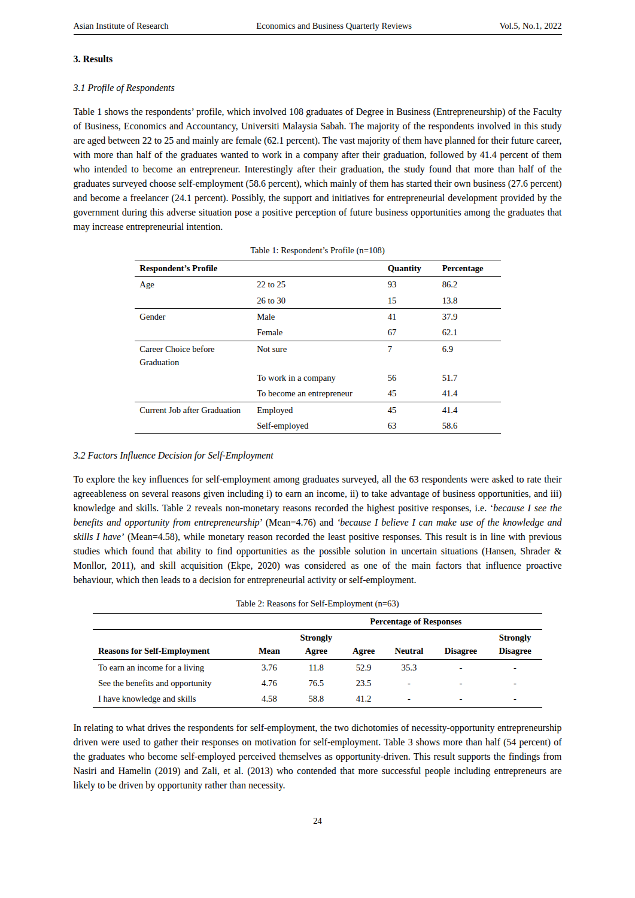Asian Institute of Research
Economics and Business Quarterly Reviews
Vol.5, No.1, 2022
3. Results
3.1 Profile of Respondents
Table 1 shows the respondents’ profile, which involved 108 graduates of Degree in Business (Entrepreneurship) of the Faculty of Business, Economics and Accountancy, Universiti Malaysia Sabah. The majority of the respondents involved in this study are aged between 22 to 25 and mainly are female (62.1 percent). The vast majority of them have planned for their future career, with more than half of the graduates wanted to work in a company after their graduation, followed by 41.4 percent of them who intended to become an entrepreneur. Interestingly after their graduation, the study found that more than half of the graduates surveyed choose self-employment (58.6 percent), which mainly of them has started their own business (27.6 percent) and become a freelancer (24.1 percent). Possibly, the support and initiatives for entrepreneurial development provided by the government during this adverse situation pose a positive perception of future business opportunities among the graduates that may increase entrepreneurial intention.
Table 1: Respondent’s Profile (n=108)
| Respondent’s Profile | | Quantity | Percentage |
| --- | --- | --- | --- |
| Age | 22 to 25 | 93 | 86.2 |
| | 26 to 30 | 15 | 13.8 |
| Gender | Male | 41 | 37.9 |
| | Female | 67 | 62.1 |
| Career Choice before Graduation | Not sure | 7 | 6.9 |
| | To work in a company | 56 | 51.7 |
| | To become an entrepreneur | 45 | 41.4 |
| Current Job after Graduation | Employed | 45 | 41.4 |
| | Self-employed | 63 | 58.6 |
3.2 Factors Influence Decision for Self-Employment
To explore the key influences for self-employment among graduates surveyed, all the 63 respondents were asked to rate their agreeableness on several reasons given including i) to earn an income, ii) to take advantage of business opportunities, and iii) knowledge and skills. Table 2 reveals non-monetary reasons recorded the highest positive responses, i.e. ‘because I see the benefits and opportunity from entrepreneurship’ (Mean=4.76) and ‘because I believe I can make use of the knowledge and skills I have’ (Mean=4.58), while monetary reason recorded the least positive responses. This result is in line with previous studies which found that ability to find opportunities as the possible solution in uncertain situations (Hansen, Shrader & Monllor, 2011), and skill acquisition (Ekpe, 2020) was considered as one of the main factors that influence proactive behaviour, which then leads to a decision for entrepreneurial activity or self-employment.
Table 2: Reasons for Self-Employment (n=63)
| | | Percentage of Responses |
| --- | --- | --- |
| Reasons for Self-Employment | Mean | Strongly Agree | Agree | Neutral | Disagree | Strongly Disagree |
| To earn an income for a living | 3.76 | 11.8 | 52.9 | 35.3 | - | - |
| See the benefits and opportunity | 4.76 | 76.5 | 23.5 | - | - | - |
| I have knowledge and skills | 4.58 | 58.8 | 41.2 | - | - | - |
In relating to what drives the respondents for self-employment, the two dichotomies of necessity-opportunity entrepreneurship driven were used to gather their responses on motivation for self-employment. Table 3 shows more than half (54 percent) of the graduates who become self-employed perceived themselves as opportunity-driven. This result supports the findings from Nasiri and Hamelin (2019) and Zali, et al. (2013) who contended that more successful people including entrepreneurs are likely to be driven by opportunity rather than necessity.
24